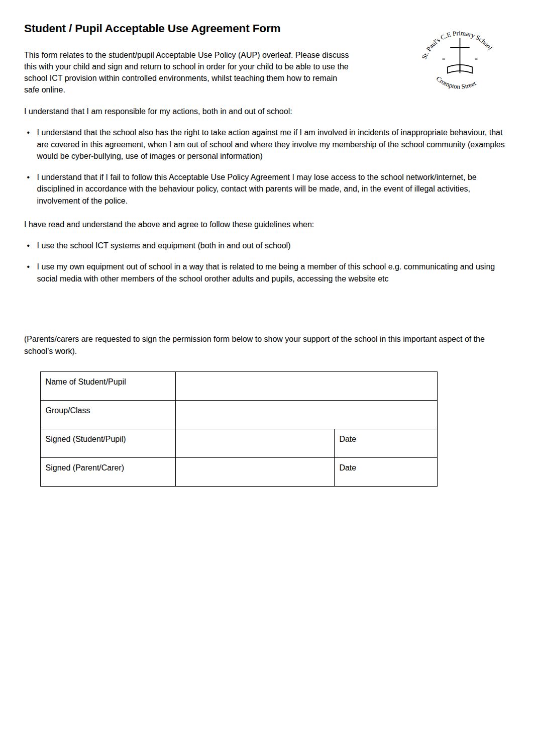St. Paul's C.E Primary School Crompton Street
Student / Pupil Acceptable Use Agreement Form
This form relates to the student/pupil Acceptable Use Policy (AUP) overleaf. Please discuss this with your child and sign and return to school in order for your child to be able to use the school ICT provision within controlled environments, whilst teaching them how to remain safe online.
I understand that I am responsible for my actions, both in and out of school:
I understand that the school also has the right to take action against me if I am involved in incidents of inappropriate behaviour, that are covered in this agreement, when I am out of school and where they involve my membership of the school community (examples would be cyber-bullying, use of images or personal information)
I understand that if I fail to follow this Acceptable Use Policy Agreement I may lose access to the school network/internet, be disciplined in accordance with the behaviour policy, contact with parents will be made, and, in the event of illegal activities, involvement of the police.
I have read and understand the above and agree to follow these guidelines when:
I use the school ICT systems and equipment (both in and out of school)
I use my own equipment out of school in a way that is related to me being a member of this school e.g. communicating and using social media with other members of the school orother adults and pupils, accessing the website etc
(Parents/carers are requested to sign the permission form below to show your support of the school in this important aspect of the school's work).
| Name of Student/Pupil | |
| Group/Class | |
| Signed (Student/Pupil) | | Date |
| Signed (Parent/Carer) | | Date |